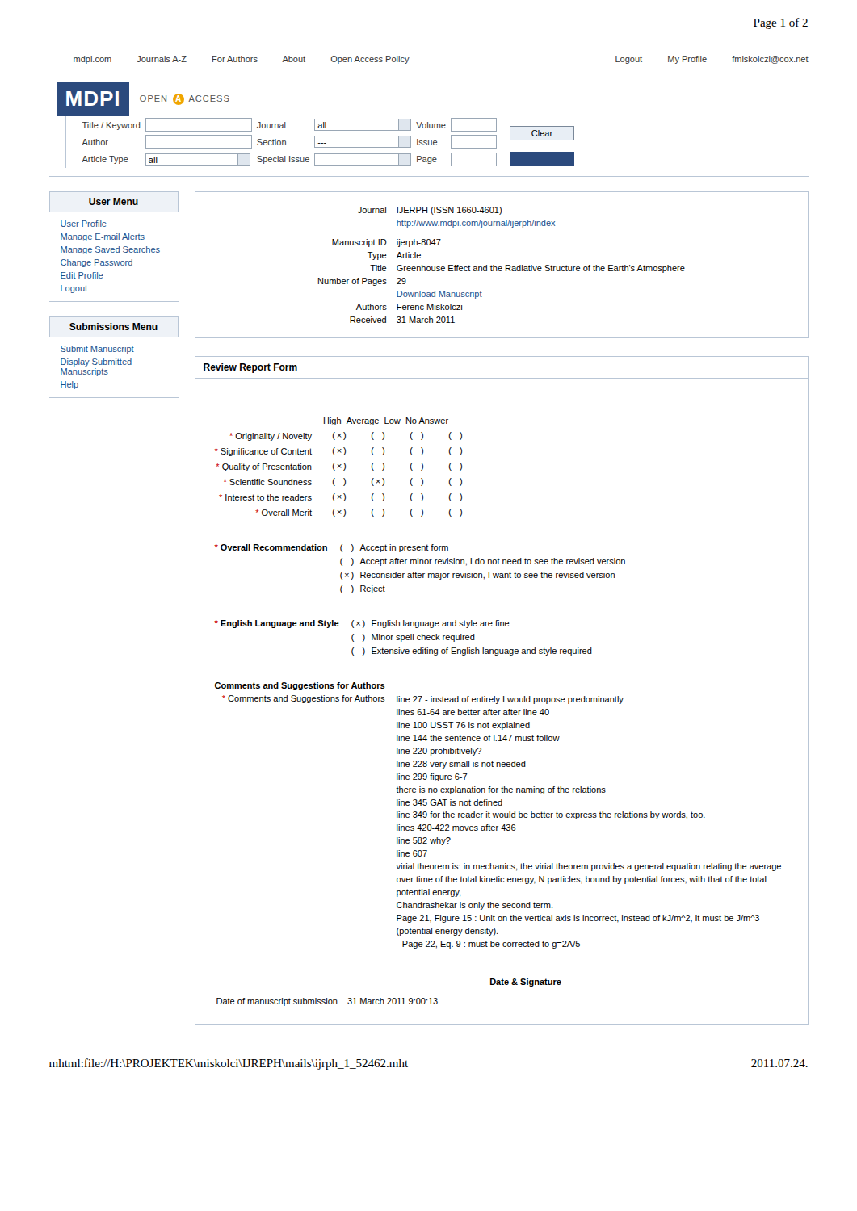Page 1 of 2
mdpi.com Journals A-Z For Authors About Open Access Policy Logout My Profile fmiskolczi@cox.net
MDPI OPEN A ACCESS
| Title / Keyword | | Journal | all | Volume | | Clear |
| Author | | Section | --- | Issue | |
| Article Type | all | Special Issue | --- | Page | | Search |
User Menu
User Profile Manage E-mail Alerts Manage Saved Searches Change Password Edit Profile Logout
Submissions Menu
Submit Manuscript Display Submitted Manuscripts Help
| Journal | IJERPH (ISSN 1660-4601) |
| | http://www.mdpi.com/journal/ijerph/index |
| Manuscript ID | ijerph-8047 |
| Type | Article |
| Title | Greenhouse Effect and the Radiative Structure of the Earth's Atmosphere |
| Number of Pages | 29 |
| | Download Manuscript |
| Authors | Ferenc Miskolczi |
| Received | 31 March 2011 |
Review Report Form
| | High Average Low No Answer |
| * Originality / Novelty | (×) | ( ) | ( ) | ( ) |
| * Significance of Content | (×) | ( ) | ( ) | ( ) |
| * Quality of Presentation | (×) | ( ) | ( ) | ( ) |
| * Scientific Soundness | ( ) | (×) | ( ) | ( ) |
| * Interest to the readers | (×) | ( ) | ( ) | ( ) |
| * Overall Merit | (×) | ( ) | ( ) | ( ) |
| * Overall Recommendation | ( ) Accept in present form |
| | ( ) Accept after minor revision, I do not need to see the revised version |
| | (×) Reconsider after major revision, I want to see the revised version |
| | ( ) Reject |
| * English Language and Style | (×) English language and style are fine |
| | ( ) Minor spell check required |
| | ( ) Extensive editing of English language and style required |
| Comments and Suggestions for Authors | |
| * Comments and Suggestions for Authors | line 27 - instead of entirely I would propose predominantly lines 61-64 are better after after line 40 line 100 USST 76 is not explained line 144 the sentence of l.147 must follow line 220 prohibitively? line 228 very small is not needed line 299 figure 6-7 there is no explanation for the naming of the relations line 345 GAT is not defined line 349 for the reader it would be better to express the relations by words, too. lines 420-422 moves after 436 line 582 why? line 607 virial theorem is: in mechanics, the virial theorem provides a general equation relating the average over time of the total kinetic energy, N particles, bound by potential forces, with that of the total potential energy, Chandrashekar is only the second term. Page 21, Figure 15 : Unit on the vertical axis is incorrect, instead of kJ/m^2, it must be J/m^3 (potential energy density). --Page 22, Eq. 9 : must be corrected to g=2A/5 |
Date & Signature
| Date of manuscript submission | 31 March 2011 9:00:13 |
mhtml:file://H:\PROJEKTEK\miskolci\IJREPH\mails\ijrph_1_52462.mht 2011.07.24.